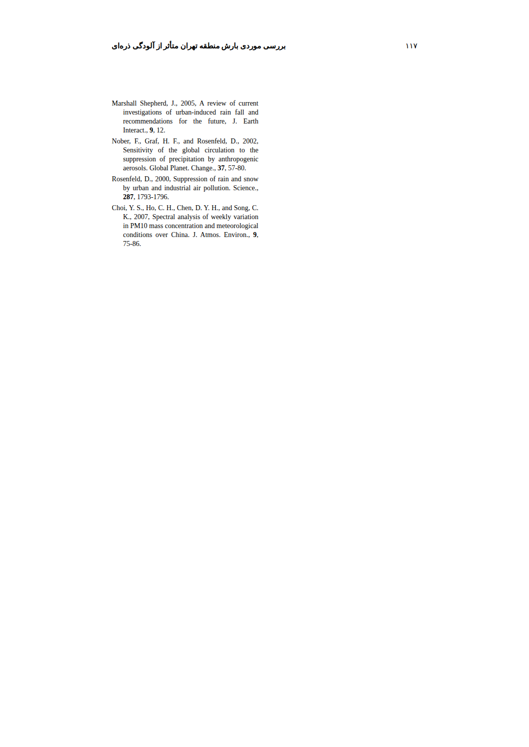۱۱۷ بررسی موردی بارش منطقه تهران متأثر از آلودگی ذره‌ای
Marshall Shepherd, J., 2005, A review of current investigations of urban-induced rain fall and recommendations for the future, J. Earth Interact., 9, 12.
Nober, F., Graf, H. F., and Rosenfeld, D., 2002, Sensitivity of the global circulation to the suppression of precipitation by anthropogenic aerosols. Global Planet. Change., 37, 57-80.
Rosenfeld, D., 2000, Suppression of rain and snow by urban and industrial air pollution. Science., 287, 1793-1796.
Choi, Y. S., Ho, C. H., Chen, D. Y. H., and Song, C. K., 2007, Spectral analysis of weekly variation in PM10 mass concentration and meteorological conditions over China. J. Atmos. Environ., 9, 75-86.